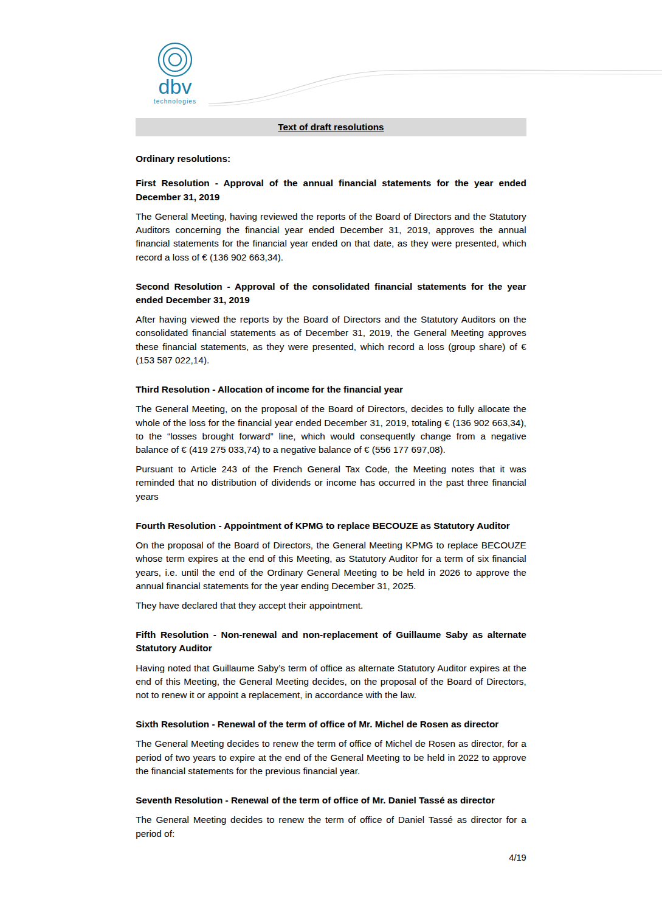dbv technologies
Text of draft resolutions
Ordinary resolutions:
First Resolution - Approval of the annual financial statements for the year ended December 31, 2019
The General Meeting, having reviewed the reports of the Board of Directors and the Statutory Auditors concerning the financial year ended December 31, 2019, approves the annual financial statements for the financial year ended on that date, as they were presented, which record a loss of € (136 902 663,34).
Second Resolution - Approval of the consolidated financial statements for the year ended December 31, 2019
After having viewed the reports by the Board of Directors and the Statutory Auditors on the consolidated financial statements as of December 31, 2019, the General Meeting approves these financial statements, as they were presented, which record a loss (group share) of € (153 587 022,14).
Third Resolution - Allocation of income for the financial year
The General Meeting, on the proposal of the Board of Directors, decides to fully allocate the whole of the loss for the financial year ended December 31, 2019, totaling € (136 902 663,34), to the “losses brought forward” line, which would consequently change from a negative balance of € (419 275 033,74) to a negative balance of € (556 177 697,08).
Pursuant to Article 243 of the French General Tax Code, the Meeting notes that it was reminded that no distribution of dividends or income has occurred in the past three financial years
Fourth Resolution - Appointment of KPMG to replace BECOUZE as Statutory Auditor
On the proposal of the Board of Directors, the General Meeting KPMG to replace BECOUZE whose term expires at the end of this Meeting, as Statutory Auditor for a term of six financial years, i.e. until the end of the Ordinary General Meeting to be held in 2026 to approve the annual financial statements for the year ending December 31, 2025.
They have declared that they accept their appointment.
Fifth Resolution - Non-renewal and non-replacement of Guillaume Saby as alternate Statutory Auditor
Having noted that Guillaume Saby’s term of office as alternate Statutory Auditor expires at the end of this Meeting, the General Meeting decides, on the proposal of the Board of Directors, not to renew it or appoint a replacement, in accordance with the law.
Sixth Resolution - Renewal of the term of office of Mr. Michel de Rosen as director
The General Meeting decides to renew the term of office of Michel de Rosen as director, for a period of two years to expire at the end of the General Meeting to be held in 2022 to approve the financial statements for the previous financial year.
Seventh Resolution - Renewal of the term of office of Mr. Daniel Tassé as director
The General Meeting decides to renew the term of office of Daniel Tassé as director for a period of:
4/19